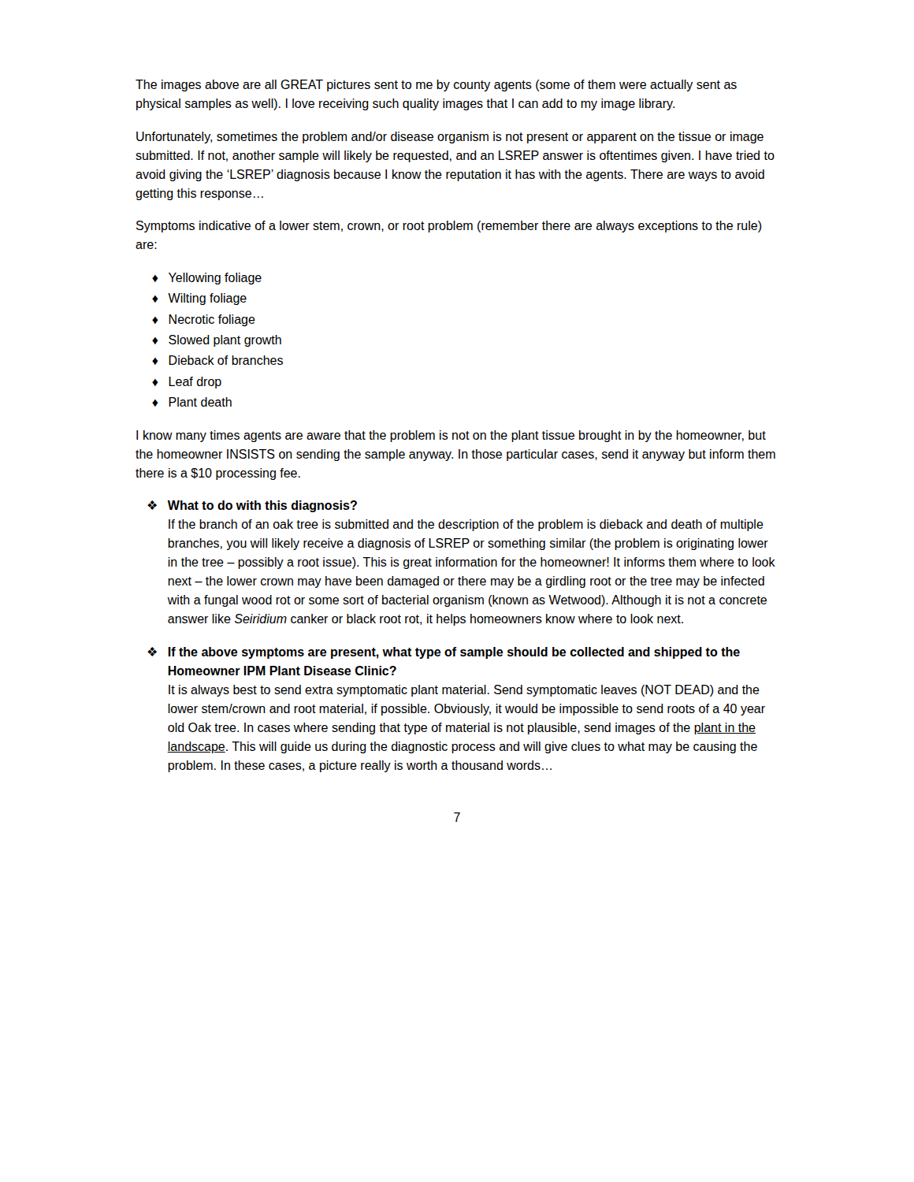The images above are all GREAT pictures sent to me by county agents (some of them were actually sent as physical samples as well). I love receiving such quality images that I can add to my image library.
Unfortunately, sometimes the problem and/or disease organism is not present or apparent on the tissue or image submitted. If not, another sample will likely be requested, and an LSREP answer is oftentimes given. I have tried to avoid giving the ‘LSREP’ diagnosis because I know the reputation it has with the agents. There are ways to avoid getting this response…
Symptoms indicative of a lower stem, crown, or root problem (remember there are always exceptions to the rule) are:
Yellowing foliage
Wilting foliage
Necrotic foliage
Slowed plant growth
Dieback of branches
Leaf drop
Plant death
I know many times agents are aware that the problem is not on the plant tissue brought in by the homeowner, but the homeowner INSISTS on sending the sample anyway. In those particular cases, send it anyway but inform them there is a $10 processing fee.
What to do with this diagnosis?
If the branch of an oak tree is submitted and the description of the problem is dieback and death of multiple branches, you will likely receive a diagnosis of LSREP or something similar (the problem is originating lower in the tree – possibly a root issue). This is great information for the homeowner! It informs them where to look next – the lower crown may have been damaged or there may be a girdling root or the tree may be infected with a fungal wood rot or some sort of bacterial organism (known as Wetwood). Although it is not a concrete answer like Seiridium canker or black root rot, it helps homeowners know where to look next.
If the above symptoms are present, what type of sample should be collected and shipped to the Homeowner IPM Plant Disease Clinic?
It is always best to send extra symptomatic plant material. Send symptomatic leaves (NOT DEAD) and the lower stem/crown and root material, if possible. Obviously, it would be impossible to send roots of a 40 year old Oak tree. In cases where sending that type of material is not plausible, send images of the plant in the landscape. This will guide us during the diagnostic process and will give clues to what may be causing the problem. In these cases, a picture really is worth a thousand words…
7